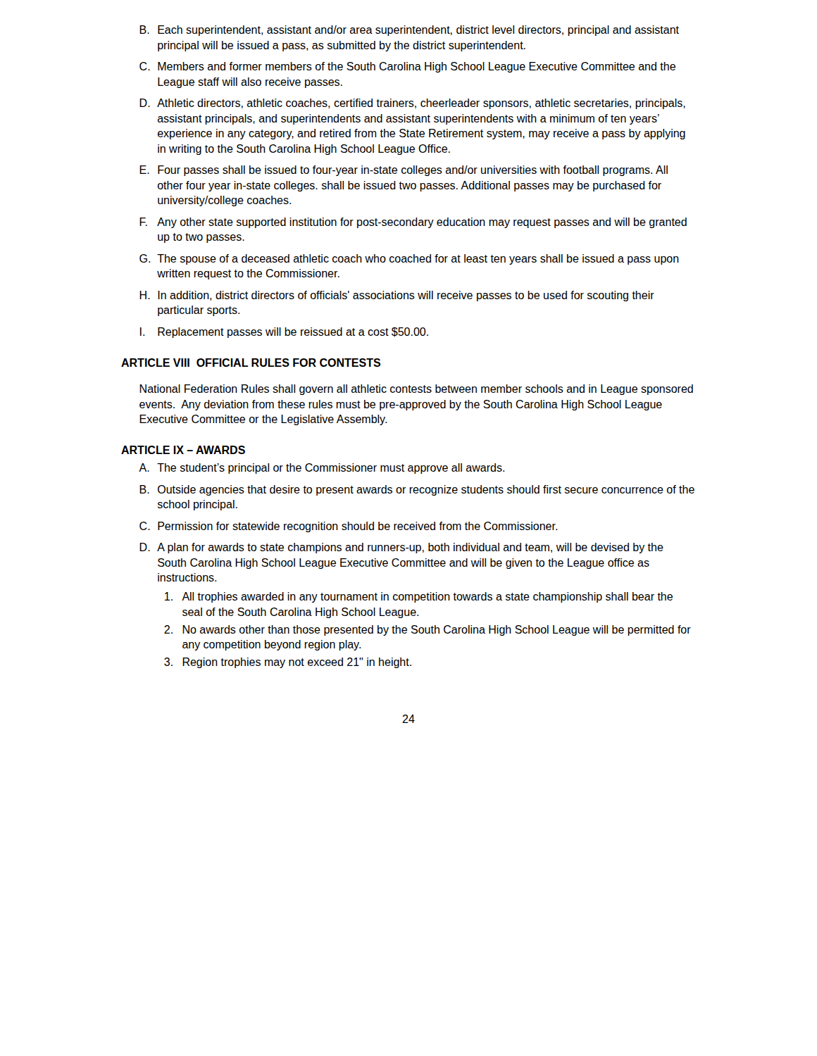B. Each superintendent, assistant and/or area superintendent, district level directors, principal and assistant principal will be issued a pass, as submitted by the district superintendent.
C. Members and former members of the South Carolina High School League Executive Committee and the League staff will also receive passes.
D. Athletic directors, athletic coaches, certified trainers, cheerleader sponsors, athletic secretaries, principals, assistant principals, and superintendents and assistant superintendents with a minimum of ten years’ experience in any category, and retired from the State Retirement system, may receive a pass by applying in writing to the South Carolina High School League Office.
E. Four passes shall be issued to four-year in-state colleges and/or universities with football programs. All other four year in-state colleges. shall be issued two passes. Additional passes may be purchased for university/college coaches.
F. Any other state supported institution for post-secondary education may request passes and will be granted up to two passes.
G. The spouse of a deceased athletic coach who coached for at least ten years shall be issued a pass upon written request to the Commissioner.
H. In addition, district directors of officials' associations will receive passes to be used for scouting their particular sports.
I. Replacement passes will be reissued at a cost $50.00.
ARTICLE VIII OFFICIAL RULES FOR CONTESTS
National Federation Rules shall govern all athletic contests between member schools and in League sponsored events. Any deviation from these rules must be pre-approved by the South Carolina High School League Executive Committee or the Legislative Assembly.
ARTICLE IX – AWARDS
A. The student’s principal or the Commissioner must approve all awards.
B. Outside agencies that desire to present awards or recognize students should first secure concurrence of the school principal.
C. Permission for statewide recognition should be received from the Commissioner.
D. A plan for awards to state champions and runners-up, both individual and team, will be devised by the South Carolina High School League Executive Committee and will be given to the League office as instructions.
1. All trophies awarded in any tournament in competition towards a state championship shall bear the seal of the South Carolina High School League.
2. No awards other than those presented by the South Carolina High School League will be permitted for any competition beyond region play.
3. Region trophies may not exceed 21" in height.
24